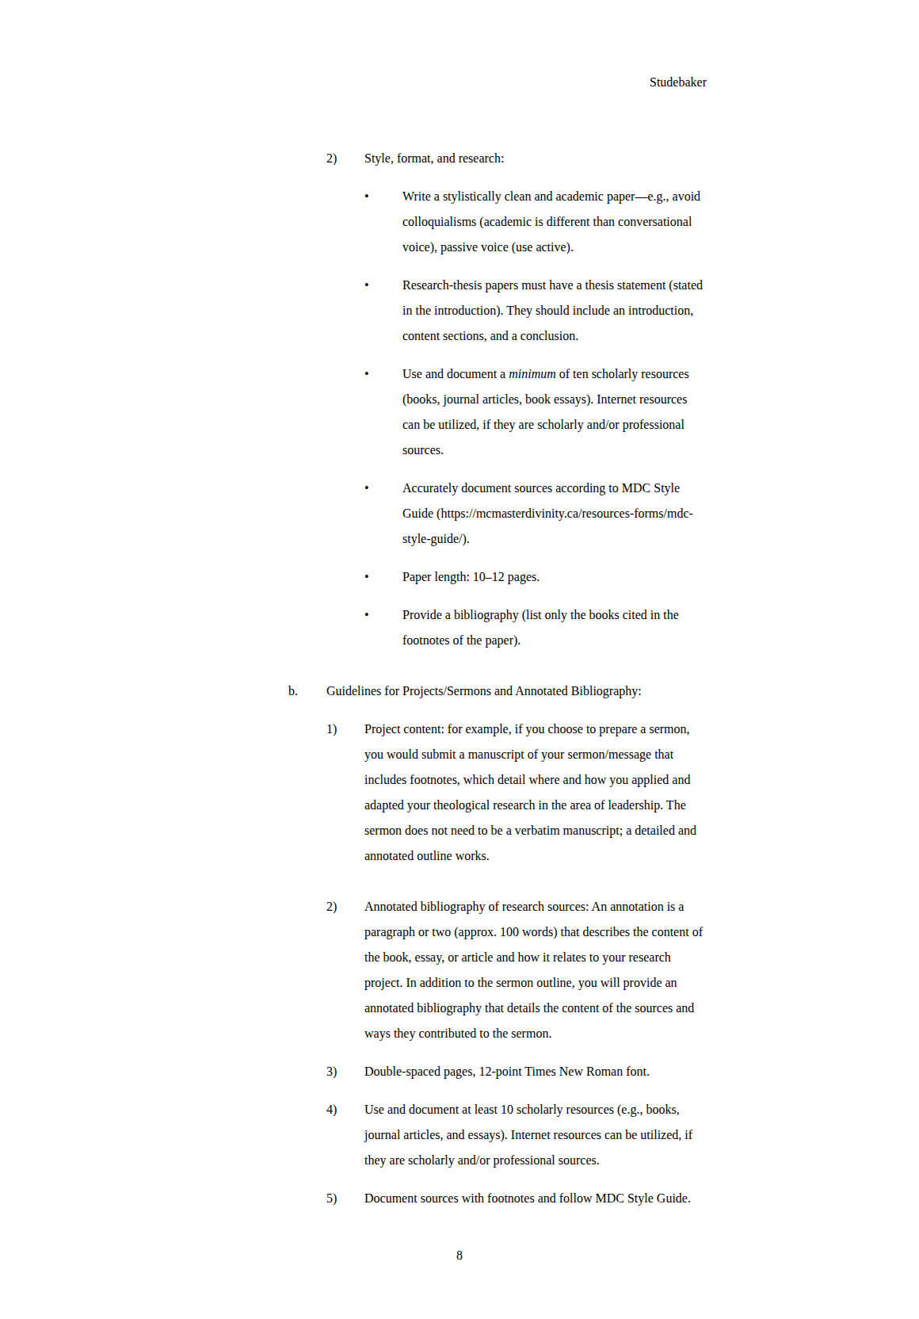Studebaker
2) Style, format, and research:
• Write a stylistically clean and academic paper—e.g., avoid colloquialisms (academic is different than conversational voice), passive voice (use active).
• Research-thesis papers must have a thesis statement (stated in the introduction). They should include an introduction, content sections, and a conclusion.
• Use and document a minimum of ten scholarly resources (books, journal articles, book essays). Internet resources can be utilized, if they are scholarly and/or professional sources.
• Accurately document sources according to MDC Style Guide (https://mcmasterdivinity.ca/resources-forms/mdc-style-guide/).
• Paper length: 10–12 pages.
• Provide a bibliography (list only the books cited in the footnotes of the paper).
b. Guidelines for Projects/Sermons and Annotated Bibliography:
1) Project content: for example, if you choose to prepare a sermon, you would submit a manuscript of your sermon/message that includes footnotes, which detail where and how you applied and adapted your theological research in the area of leadership. The sermon does not need to be a verbatim manuscript; a detailed and annotated outline works.
2) Annotated bibliography of research sources: An annotation is a paragraph or two (approx. 100 words) that describes the content of the book, essay, or article and how it relates to your research project. In addition to the sermon outline, you will provide an annotated bibliography that details the content of the sources and ways they contributed to the sermon.
3) Double-spaced pages, 12-point Times New Roman font.
4) Use and document at least 10 scholarly resources (e.g., books, journal articles, and essays). Internet resources can be utilized, if they are scholarly and/or professional sources.
5) Document sources with footnotes and follow MDC Style Guide.
8